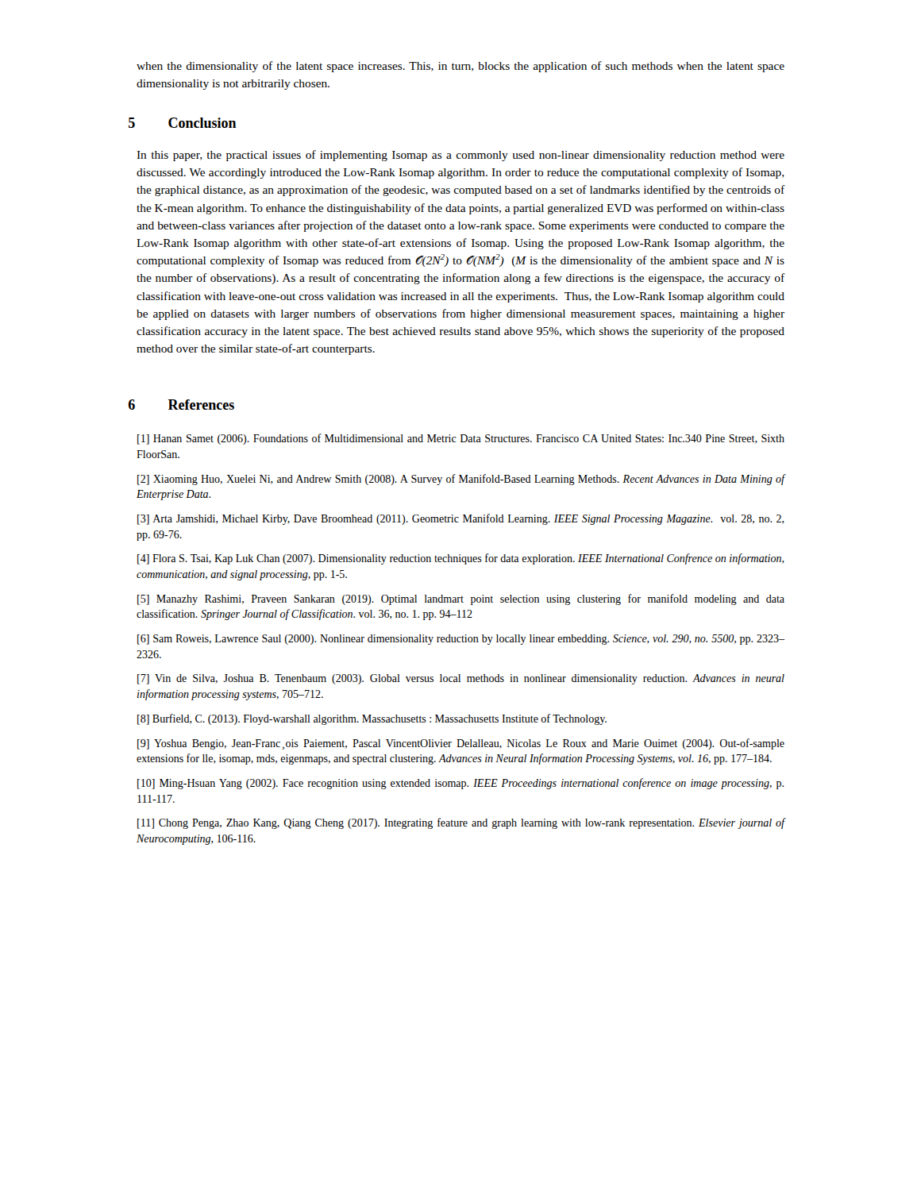when the dimensionality of the latent space increases. This, in turn, blocks the application of such methods when the latent space dimensionality is not arbitrarily chosen.
5 Conclusion
In this paper, the practical issues of implementing Isomap as a commonly used non-linear dimensionality reduction method were discussed. We accordingly introduced the Low-Rank Isomap algorithm. In order to reduce the computational complexity of Isomap, the graphical distance, as an approximation of the geodesic, was computed based on a set of landmarks identified by the centroids of the K-mean algorithm. To enhance the distinguishability of the data points, a partial generalized EVD was performed on within-class and between-class variances after projection of the dataset onto a low-rank space. Some experiments were conducted to compare the Low-Rank Isomap algorithm with other state-of-art extensions of Isomap. Using the proposed Low-Rank Isomap algorithm, the computational complexity of Isomap was reduced from 𝒪(2N2) to 𝒪(NM2) (M is the dimensionality of the ambient space and N is the number of observations). As a result of concentrating the information along a few directions is the eigenspace, the accuracy of classification with leave-one-out cross validation was increased in all the experiments. Thus, the Low-Rank Isomap algorithm could be applied on datasets with larger numbers of observations from higher dimensional measurement spaces, maintaining a higher classification accuracy in the latent space. The best achieved results stand above 95%, which shows the superiority of the proposed method over the similar state-of-art counterparts.
6 References
[1] Hanan Samet (2006). Foundations of Multidimensional and Metric Data Structures. Francisco CA United States: Inc.340 Pine Street, Sixth FloorSan.
[2] Xiaoming Huo, Xuelei Ni, and Andrew Smith (2008). A Survey of Manifold-Based Learning Methods. Recent Advances in Data Mining of Enterprise Data.
[3] Arta Jamshidi, Michael Kirby, Dave Broomhead (2011). Geometric Manifold Learning. IEEE Signal Processing Magazine. vol. 28, no. 2, pp. 69-76.
[4] Flora S. Tsai, Kap Luk Chan (2007). Dimensionality reduction techniques for data exploration. IEEE International Confrence on information, communication, and signal processing, pp. 1-5.
[5] Manazhy Rashimi, Praveen Sankaran (2019). Optimal landmart point selection using clustering for manifold modeling and data classification. Springer Journal of Classification. vol. 36, no. 1. pp. 94–112
[6] Sam Roweis, Lawrence Saul (2000). Nonlinear dimensionality reduction by locally linear embedding. Science, vol. 290, no. 5500, pp. 2323–2326.
[7] Vin de Silva, Joshua B. Tenenbaum (2003). Global versus local methods in nonlinear dimensionality reduction. Advances in neural information processing systems, 705–712.
[8] Burfield, C. (2013). Floyd-warshall algorithm. Massachusetts : Massachusetts Institute of Technology.
[9] Yoshua Bengio, Jean-Franc ̧ois Paiement, Pascal VincentOlivier Delalleau, Nicolas Le Roux and Marie Ouimet (2004). Out-of-sample extensions for lle, isomap, mds, eigenmaps, and spectral clustering. Advances in Neural Information Processing Systems, vol. 16, pp. 177–184.
[10] Ming-Hsuan Yang (2002). Face recognition using extended isomap. IEEE Proceedings international conference on image processing, p. 111-117.
[11] Chong Penga, Zhao Kang, Qiang Cheng (2017). Integrating feature and graph learning with low-rank representation. Elsevier journal of Neurocomputing, 106-116.